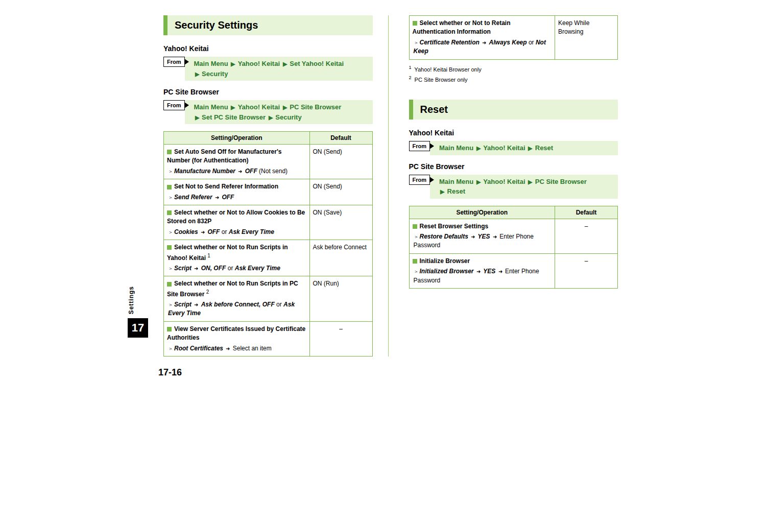Security Settings
Yahoo! Keitai
From
Main Menu ▶ Yahoo! Keitai ▶ Set Yahoo! Keitai
▶ Security
PC Site Browser
From
Main Menu ▶ Yahoo! Keitai ▶ PC Site Browser
▶ Set PC Site Browser ▶ Security
| Setting/Operation | Default |
| --- | --- |
| Set Auto Send Off for Manufacturer's Number (for Authentication) Manufacture Number ➜ OFF (Not send) | ON (Send) |
| Set Not to Send Referer Information Send Referer ➜ OFF | ON (Send) |
| Select whether or Not to Allow Cookies to Be Stored on 832P Cookies ➜ OFF or Ask Every Time | ON (Save) |
| Select whether or Not to Run Scripts in Yahoo! Keitai 1 Script ➜ ON, OFF or Ask Every Time | Ask before Connect |
| Select whether or Not to Run Scripts in PC Site Browser 2 Script ➜ Ask before Connect, OFF or Ask Every Time | ON (Run) |
| View Server Certificates Issued by Certificate Authorities Root Certificates ➜ Select an item | – |
| Select whether or Not to Retain Authentication Information Certificate Retention ➜ Always Keep or Not Keep | Keep While Browsing |
1 Yahoo! Keitai Browser only
2 PC Site Browser only
Reset
Yahoo! Keitai
From
Main Menu ▶ Yahoo! Keitai ▶ Reset
PC Site Browser
From
Main Menu ▶ Yahoo! Keitai ▶ PC Site Browser
▶ Reset
| Setting/Operation | Default |
| --- | --- |
| Reset Browser Settings Restore Defaults ➜ YES ➜ Enter Phone Password | – |
| Initialize Browser Initialized Browser ➜ YES ➜ Enter Phone Password | – |
Settings
17
17-16